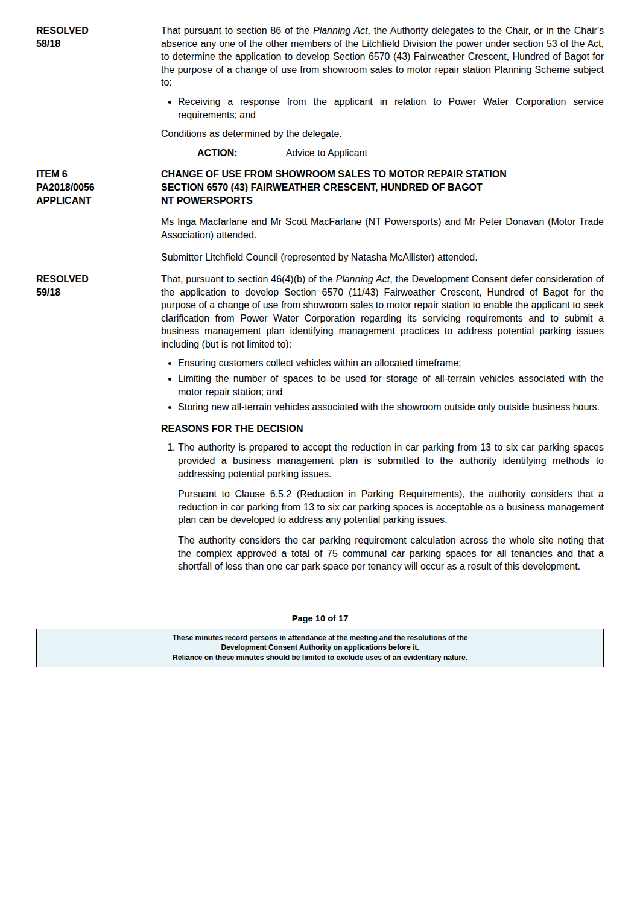| RESOLVED 58/18 | That pursuant to section 86 of the Planning Act , the Authority delegates to the Chair, or in the Chair's absence any one of the other members of the Litchfield Division the power under section 53 of the Act, to determine the application to develop Section 6570 (43) Fairweather Crescent, Hundred of Bagot for the purpose of a change of use from showroom sales to motor repair station Planning Scheme subject to: Receiving a response from the applicant in relation to Power Water Corporation service requirements; and Conditions as determined by the delegate. ACTION: Advice to Applicant |
| ITEM 6 PA2018/0056 APPLICANT | CHANGE OF USE FROM SHOWROOM SALES TO MOTOR REPAIR STATION SECTION 6570 (43) FAIRWEATHER CRESCENT, HUNDRED OF BAGOT NT POWERSPORTS |
| | Ms Inga Macfarlane and Mr Scott MacFarlane (NT Powersports) and Mr Peter Donavan (Motor Trade Association) attended. Submitter Litchfield Council (represented by Natasha McAllister) attended. |
| RESOLVED 59/18 | That, pursuant to section 46(4)(b) of the Planning Act , the Development Consent defer consideration of the application to develop Section 6570 (11/43) Fairweather Crescent, Hundred of Bagot for the purpose of a change of use from showroom sales to motor repair station to enable the applicant to seek clarification from Power Water Corporation regarding its servicing requirements and to submit a business management plan identifying management practices to address potential parking issues including (but is not limited to): Ensuring customers collect vehicles within an allocated timeframe; Limiting the number of spaces to be used for storage of all-terrain vehicles associated with the motor repair station; and Storing new all-terrain vehicles associated with the showroom outside only outside business hours. REASONS FOR THE DECISION The authority is prepared to accept the reduction in car parking from 13 to six car parking spaces provided a business management plan is submitted to the authority identifying methods to addressing potential parking issues. Pursuant to Clause 6.5.2 (Reduction in Parking Requirements), the authority considers that a reduction in car parking from 13 to six car parking spaces is acceptable as a business management plan can be developed to address any potential parking issues. The authority considers the car parking requirement calculation across the whole site noting that the complex approved a total of 75 communal car parking spaces for all tenancies and that a shortfall of less than one car park space per tenancy will occur as a result of this development. |
Page 10 of 17
These minutes record persons in attendance at the meeting and the resolutions of the
Development Consent Authority on applications before it.
Reliance on these minutes should be limited to exclude uses of an evidentiary nature.